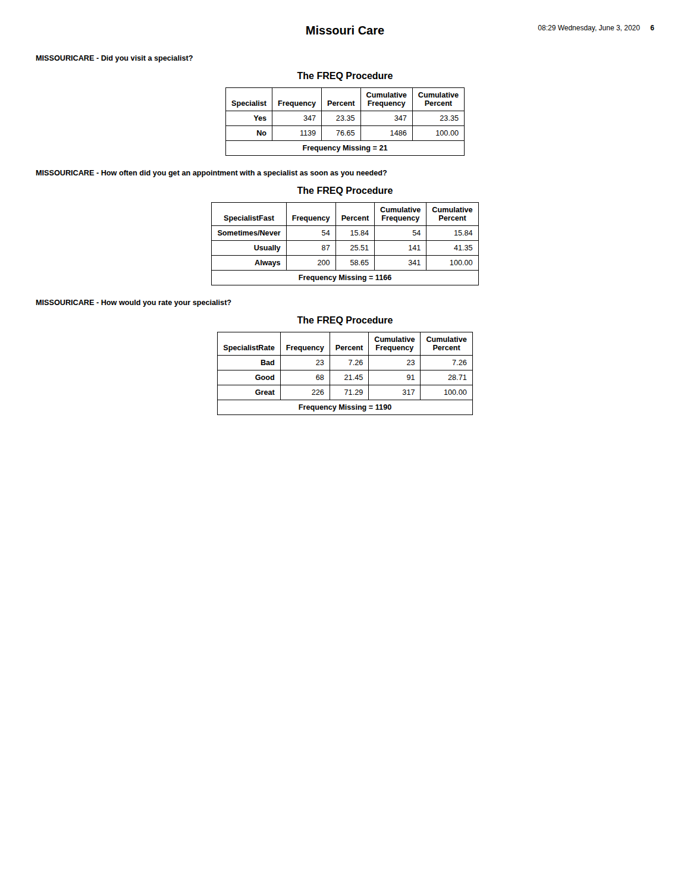Missouri Care
08:29 Wednesday, June 3, 2020 6
MISSOURICARE - Did you visit a specialist?
The FREQ Procedure
| Specialist | Frequency | Percent | Cumulative Frequency | Cumulative Percent |
| --- | --- | --- | --- | --- |
| Yes | 347 | 23.35 | 347 | 23.35 |
| No | 1139 | 76.65 | 1486 | 100.00 |
| Frequency Missing = 21 |
MISSOURICARE - How often did you get an appointment with a specialist as soon as you needed?
The FREQ Procedure
| SpecialistFast | Frequency | Percent | Cumulative Frequency | Cumulative Percent |
| --- | --- | --- | --- | --- |
| Sometimes/Never | 54 | 15.84 | 54 | 15.84 |
| Usually | 87 | 25.51 | 141 | 41.35 |
| Always | 200 | 58.65 | 341 | 100.00 |
| Frequency Missing = 1166 |
MISSOURICARE - How would you rate your specialist?
The FREQ Procedure
| SpecialistRate | Frequency | Percent | Cumulative Frequency | Cumulative Percent |
| --- | --- | --- | --- | --- |
| Bad | 23 | 7.26 | 23 | 7.26 |
| Good | 68 | 21.45 | 91 | 28.71 |
| Great | 226 | 71.29 | 317 | 100.00 |
| Frequency Missing = 1190 |